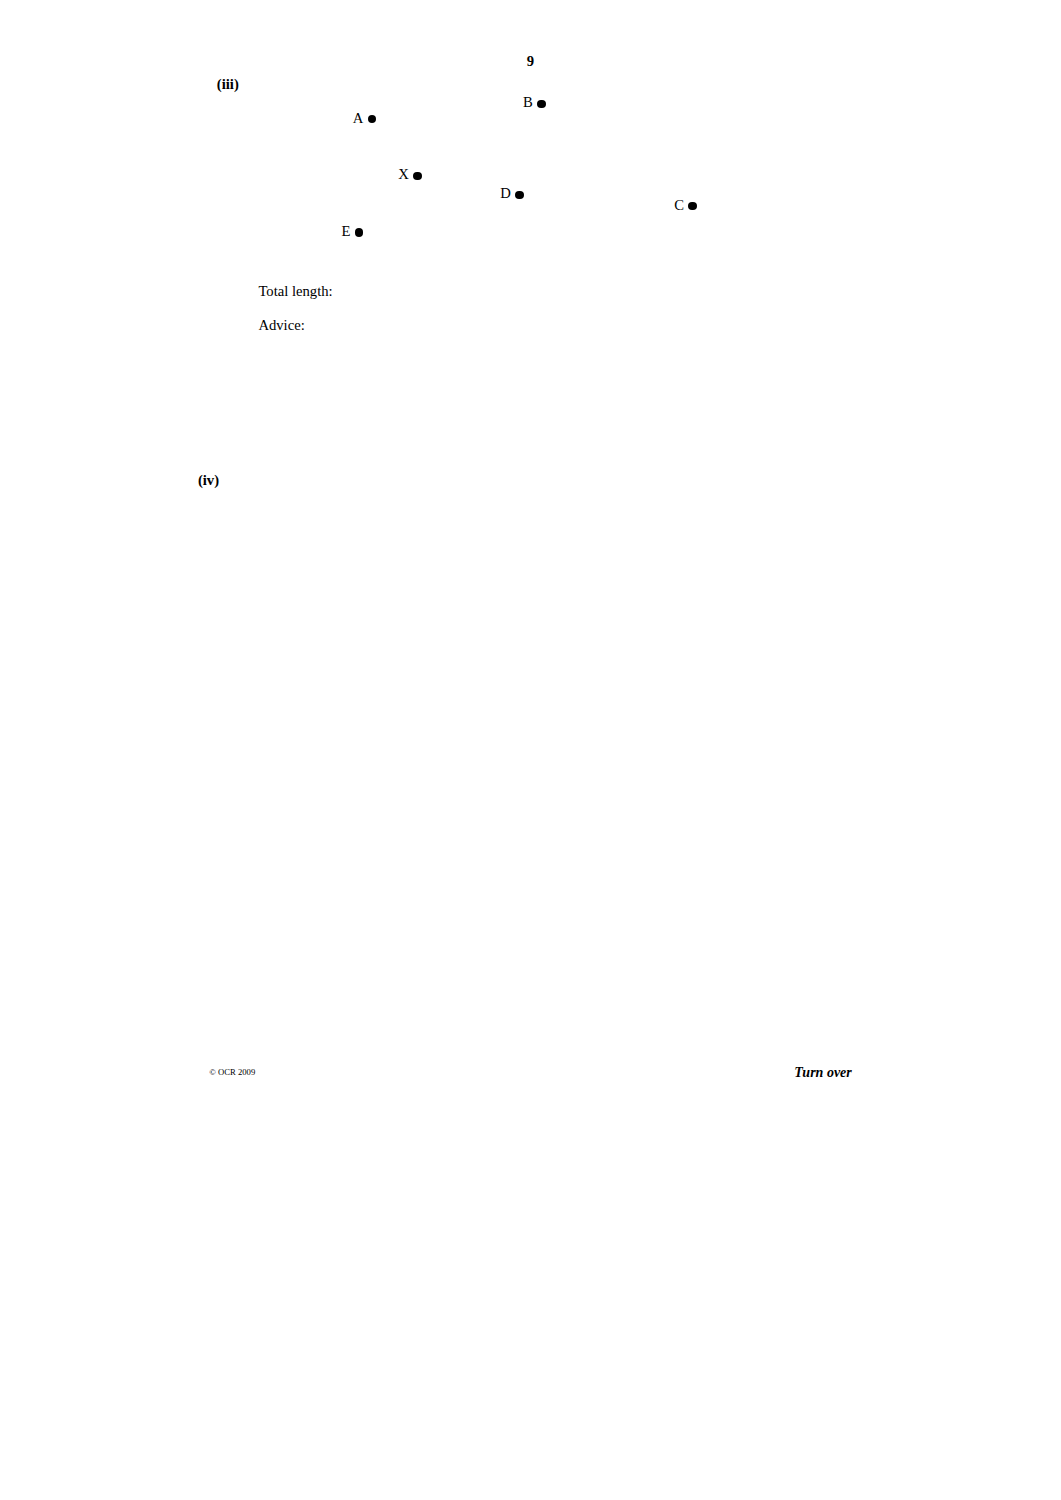9
(iii)
A
B
X
D
C
E
Total length:
Advice:
(iv)
© OCR 2009
Turn over